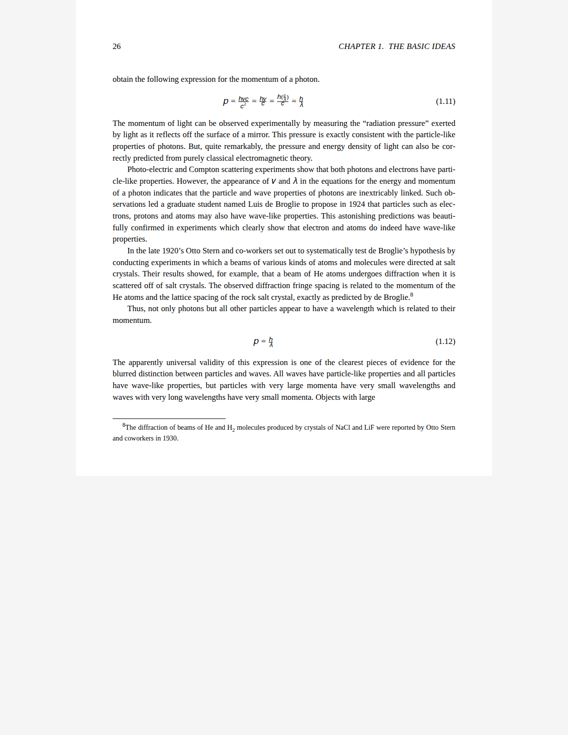26 CHAPTER 1. THE BASIC IDEAS
obtain the following expression for the momentum of a photon.
p = hνc c2 = hν c = h ( cλ ) c = hλ (1.11)
The momentum of light can be observed experimentally by measuring the “radiation pressure” exerted by light as it reflects off the surface of a mirror. This pressure is exactly consistent with the particle-like properties of photons. But, quite remarkably, the pressure and energy density of light can also be correctly predicted from purely classical electromagnetic theory.
Photo-electric and Compton scattering experiments show that both photons and electrons have particle-like properties. However, the appearance of ν and λ in the equations for the energy and momentum of a photon indicates that the particle and wave properties of photons are inextricably linked. Such observations led a graduate student named Luis de Broglie to propose in 1924 that particles such as electrons, protons and atoms may also have wave-like properties. This astonishing predictions was beautifully confirmed in experiments which clearly show that electron and atoms do indeed have wave-like properties.
In the late 1920’s Otto Stern and co-workers set out to systematically test de Broglie’s hypothesis by conducting experiments in which a beams of various kinds of atoms and molecules were directed at salt crystals. Their results showed, for example, that a beam of He atoms undergoes diffraction when it is scattered off of salt crystals. The observed diffraction fringe spacing is related to the momentum of the He atoms and the lattice spacing of the rock salt crystal, exactly as predicted by de Broglie.8
Thus, not only photons but all other particles appear to have a wavelength which is related to their momentum.
p = hλ (1.12)
The apparently universal validity of this expression is one of the clearest pieces of evidence for the blurred distinction between particles and waves. All waves have particle-like properties and all particles have wave-like properties, but particles with very large momenta have very small wavelengths and waves with very long wavelengths have very small momenta. Objects with large
8 The diffraction of beams of He and H2 molecules produced by crystals of NaCl and LiF were reported by Otto Stern and coworkers in 1930.